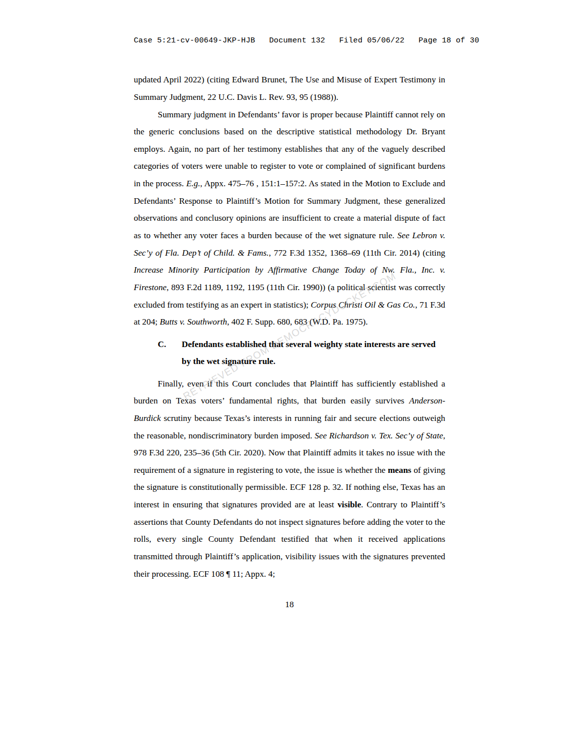Case 5:21-cv-00649-JKP-HJB Document 132 Filed 05/06/22 Page 18 of 30
RETRIEVED FROM DEMOCRACYDOCKET.COM
updated April 2022) (citing Edward Brunet, The Use and Misuse of Expert Testimony in Summary Judgment, 22 U.C. Davis L. Rev. 93, 95 (1988)).
Summary judgment in Defendants’ favor is proper because Plaintiff cannot rely on the generic conclusions based on the descriptive statistical methodology Dr. Bryant employs. Again, no part of her testimony establishes that any of the vaguely described categories of voters were unable to register to vote or complained of significant burdens in the process. E.g., Appx. 475–76 , 151:1–157:2. As stated in the Motion to Exclude and Defendants’ Response to Plaintiff’s Motion for Summary Judgment, these generalized observations and conclusory opinions are insufficient to create a material dispute of fact as to whether any voter faces a burden because of the wet signature rule. See Lebron v. Sec’y of Fla. Dep’t of Child. & Fams., 772 F.3d 1352, 1368–69 (11th Cir. 2014) (citing Increase Minority Participation by Affirmative Change Today of Nw. Fla., Inc. v. Firestone, 893 F.2d 1189, 1192, 1195 (11th Cir. 1990)) (a political scientist was correctly excluded from testifying as an expert in statistics); Corpus Christi Oil & Gas Co., 71 F.3d at 204; Butts v. Southworth, 402 F. Supp. 680, 683 (W.D. Pa. 1975).
C.
Defendants established that several weighty state interests are served by the wet signature rule.
Finally, even if this Court concludes that Plaintiff has sufficiently established a burden on Texas voters’ fundamental rights, that burden easily survives Anderson-Burdick scrutiny because Texas’s interests in running fair and secure elections outweigh the reasonable, nondiscriminatory burden imposed. See Richardson v. Tex. Sec’y of State, 978 F.3d 220, 235–36 (5th Cir. 2020). Now that Plaintiff admits it takes no issue with the requirement of a signature in registering to vote, the issue is whether the means of giving the signature is constitutionally permissible. ECF 128 p. 32. If nothing else, Texas has an interest in ensuring that signatures provided are at least visible. Contrary to Plaintiff’s assertions that County Defendants do not inspect signatures before adding the voter to the rolls, every single County Defendant testified that when it received applications transmitted through Plaintiff’s application, visibility issues with the signatures prevented their processing. ECF 108 ¶ 11; Appx. 4;
18